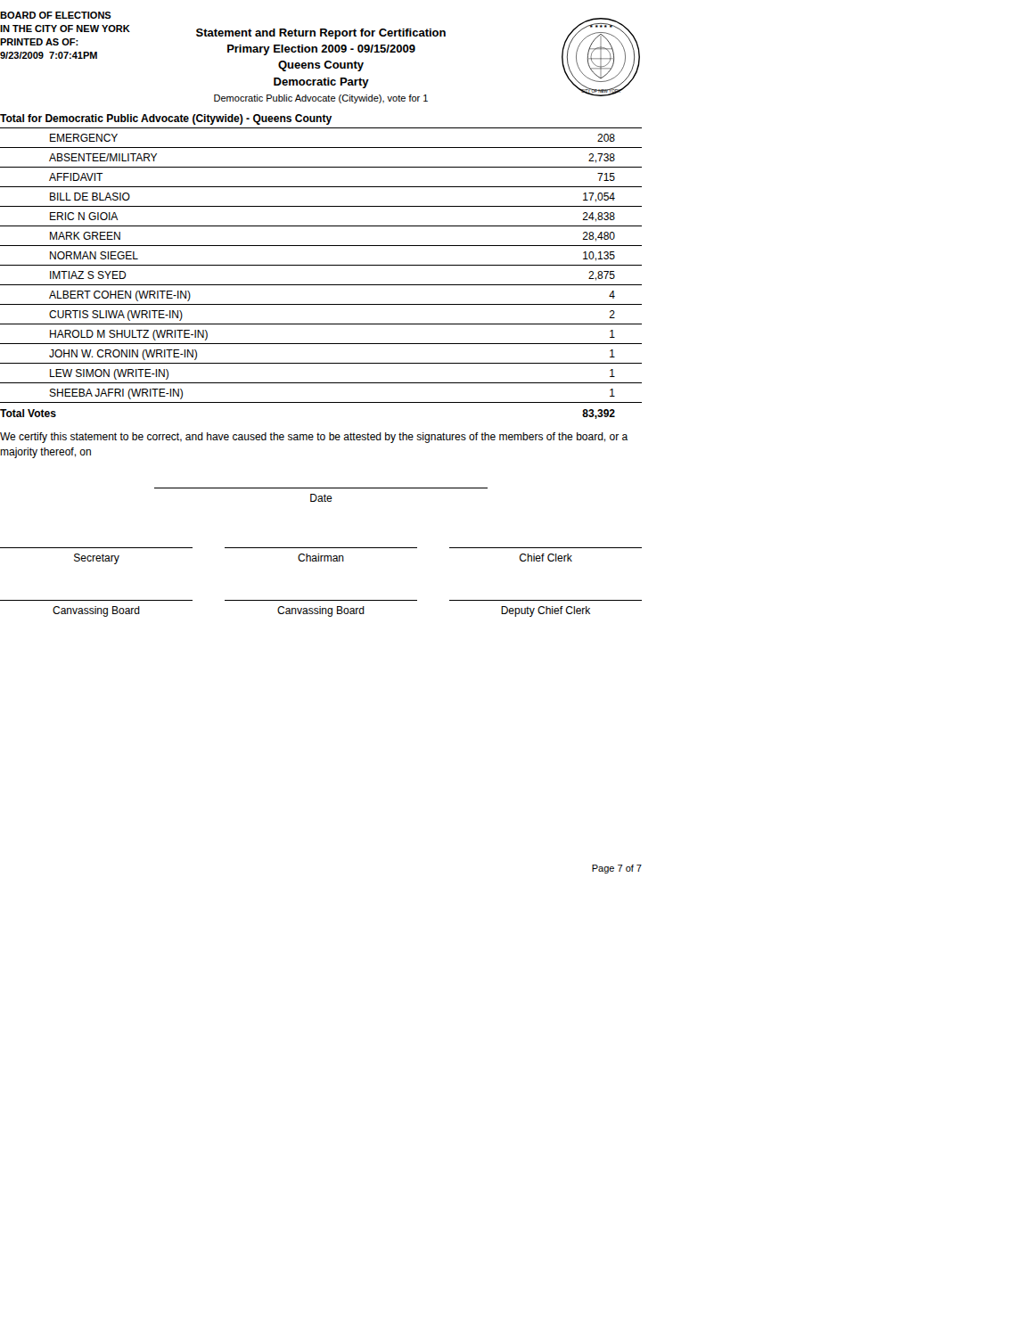BOARD OF ELECTIONS
IN THE CITY OF NEW YORK
PRINTED AS OF:
9/23/2009 7:07:41PM
Statement and Return Report for Certification
Primary Election 2009 - 09/15/2009
Queens County
Democratic Party
Democratic Public Advocate (Citywide), vote for 1
★ ★ ★ ★ ★ CITY OF NEW YORK
Total for Democratic Public Advocate (Citywide) - Queens County
| EMERGENCY | 208 |
| ABSENTEE/MILITARY | 2,738 |
| AFFIDAVIT | 715 |
| BILL DE BLASIO | 17,054 |
| ERIC N GIOIA | 24,838 |
| MARK GREEN | 28,480 |
| NORMAN SIEGEL | 10,135 |
| IMTIAZ S SYED | 2,875 |
| ALBERT COHEN (WRITE-IN) | 4 |
| CURTIS SLIWA (WRITE-IN) | 2 |
| HAROLD M SHULTZ (WRITE-IN) | 1 |
| JOHN W. CRONIN (WRITE-IN) | 1 |
| LEW SIMON (WRITE-IN) | 1 |
| SHEEBA JAFRI (WRITE-IN) | 1 |
| Total Votes | 83,392 |
We certify this statement to be correct, and have caused the same to be attested by the signatures of the members of the board, or a majority thereof, on
Date
Secretary
Chairman
Chief Clerk
Canvassing Board
Canvassing Board
Deputy Chief Clerk
Page 7 of 7